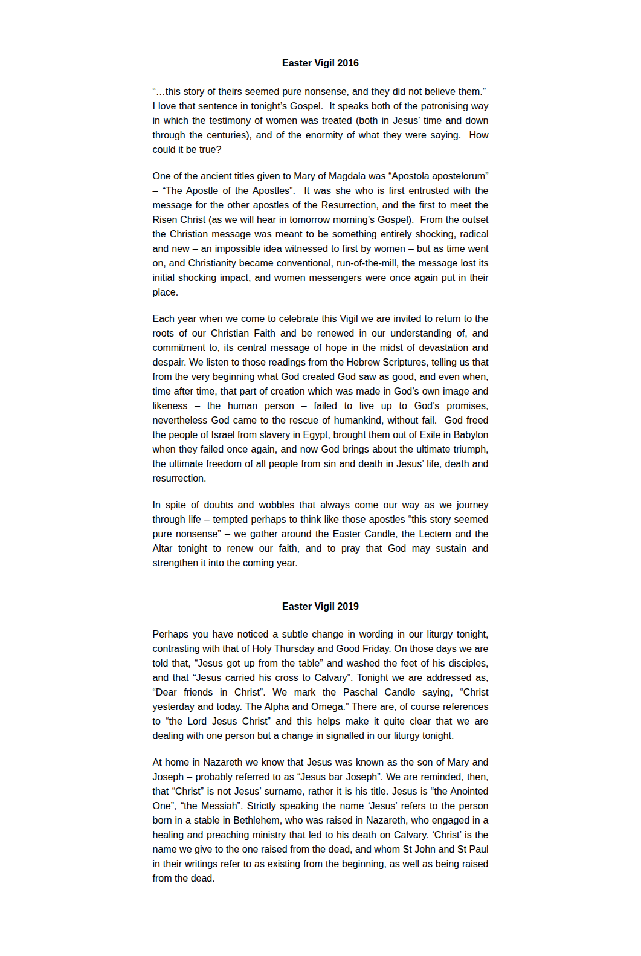Easter Vigil 2016
“…this story of theirs seemed pure nonsense, and they did not believe them.” I love that sentence in tonight’s Gospel. It speaks both of the patronising way in which the testimony of women was treated (both in Jesus’ time and down through the centuries), and of the enormity of what they were saying. How could it be true?
One of the ancient titles given to Mary of Magdala was “Apostola apostelorum” – “The Apostle of the Apostles”. It was she who is first entrusted with the message for the other apostles of the Resurrection, and the first to meet the Risen Christ (as we will hear in tomorrow morning’s Gospel). From the outset the Christian message was meant to be something entirely shocking, radical and new – an impossible idea witnessed to first by women – but as time went on, and Christianity became conventional, run-of-the-mill, the message lost its initial shocking impact, and women messengers were once again put in their place.
Each year when we come to celebrate this Vigil we are invited to return to the roots of our Christian Faith and be renewed in our understanding of, and commitment to, its central message of hope in the midst of devastation and despair. We listen to those readings from the Hebrew Scriptures, telling us that from the very beginning what God created God saw as good, and even when, time after time, that part of creation which was made in God’s own image and likeness – the human person – failed to live up to God’s promises, nevertheless God came to the rescue of humankind, without fail. God freed the people of Israel from slavery in Egypt, brought them out of Exile in Babylon when they failed once again, and now God brings about the ultimate triumph, the ultimate freedom of all people from sin and death in Jesus’ life, death and resurrection.
In spite of doubts and wobbles that always come our way as we journey through life – tempted perhaps to think like those apostles “this story seemed pure nonsense” – we gather around the Easter Candle, the Lectern and the Altar tonight to renew our faith, and to pray that God may sustain and strengthen it into the coming year.
Easter Vigil 2019
Perhaps you have noticed a subtle change in wording in our liturgy tonight, contrasting with that of Holy Thursday and Good Friday. On those days we are told that, “Jesus got up from the table” and washed the feet of his disciples, and that “Jesus carried his cross to Calvary”. Tonight we are addressed as, “Dear friends in Christ”. We mark the Paschal Candle saying, “Christ yesterday and today. The Alpha and Omega.” There are, of course references to “the Lord Jesus Christ” and this helps make it quite clear that we are dealing with one person but a change in signalled in our liturgy tonight.
At home in Nazareth we know that Jesus was known as the son of Mary and Joseph – probably referred to as “Jesus bar Joseph”. We are reminded, then, that “Christ” is not Jesus’ surname, rather it is his title. Jesus is “the Anointed One”, “the Messiah”. Strictly speaking the name ‘Jesus’ refers to the person born in a stable in Bethlehem, who was raised in Nazareth, who engaged in a healing and preaching ministry that led to his death on Calvary. ‘Christ’ is the name we give to the one raised from the dead, and whom St John and St Paul in their writings refer to as existing from the beginning, as well as being raised from the dead.